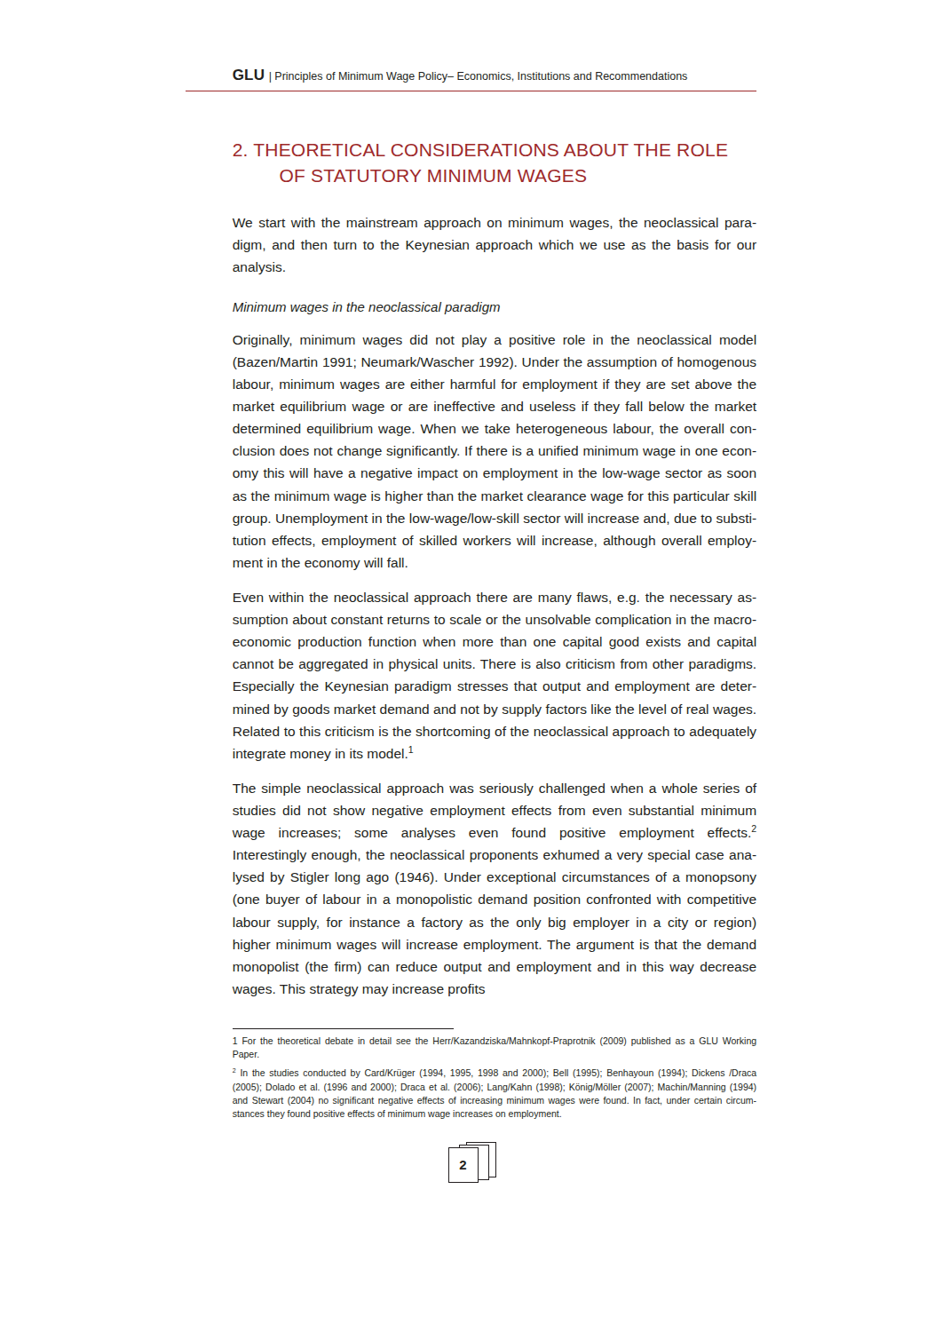GLU | Principles of Minimum Wage Policy– Economics, Institutions and Recommendations
2. THEORETICAL CONSIDERATIONS ABOUT THE ROLE OF STATUTORY MINIMUM WAGES
We start with the mainstream approach on minimum wages, the neoclassical paradigm, and then turn to the Keynesian approach which we use as the basis for our analysis.
Minimum wages in the neoclassical paradigm
Originally, minimum wages did not play a positive role in the neoclassical model (Bazen/Martin 1991; Neumark/Wascher 1992). Under the assumption of homogenous labour, minimum wages are either harmful for employment if they are set above the market equilibrium wage or are ineffective and useless if they fall below the market determined equilibrium wage. When we take heterogeneous labour, the overall conclusion does not change significantly. If there is a unified minimum wage in one economy this will have a negative impact on employment in the low-wage sector as soon as the minimum wage is higher than the market clearance wage for this particular skill group. Unemployment in the low-wage/low-skill sector will increase and, due to substitution effects, employment of skilled workers will increase, although overall employment in the economy will fall.
Even within the neoclassical approach there are many flaws, e.g. the necessary assumption about constant returns to scale or the unsolvable complication in the macroeconomic production function when more than one capital good exists and capital cannot be aggregated in physical units. There is also criticism from other paradigms. Especially the Keynesian paradigm stresses that output and employment are determined by goods market demand and not by supply factors like the level of real wages. Related to this criticism is the shortcoming of the neoclassical approach to adequately integrate money in its model.1
The simple neoclassical approach was seriously challenged when a whole series of studies did not show negative employment effects from even substantial minimum wage increases; some analyses even found positive employment effects.2 Interestingly enough, the neoclassical proponents exhumed a very special case analysed by Stigler long ago (1946). Under exceptional circumstances of a monopsony (one buyer of labour in a monopolistic demand position confronted with competitive labour supply, for instance a factory as the only big employer in a city or region) higher minimum wages will increase employment. The argument is that the demand monopolist (the firm) can reduce output and employment and in this way decrease wages. This strategy may increase profits
1 For the theoretical debate in detail see the Herr/Kazandziska/Mahnkopf-Praprotnik (2009) published as a GLU Working Paper.
2 In the studies conducted by Card/Krüger (1994, 1995, 1998 and 2000); Bell (1995); Benhayoun (1994); Dickens /Draca (2005); Dolado et al. (1996 and 2000); Draca et al. (2006); Lang/Kahn (1998); König/Möller (2007); Machin/Manning (1994) and Stewart (2004) no significant negative effects of increasing minimum wages were found. In fact, under certain circumstances they found positive effects of minimum wage increases on employment.
2